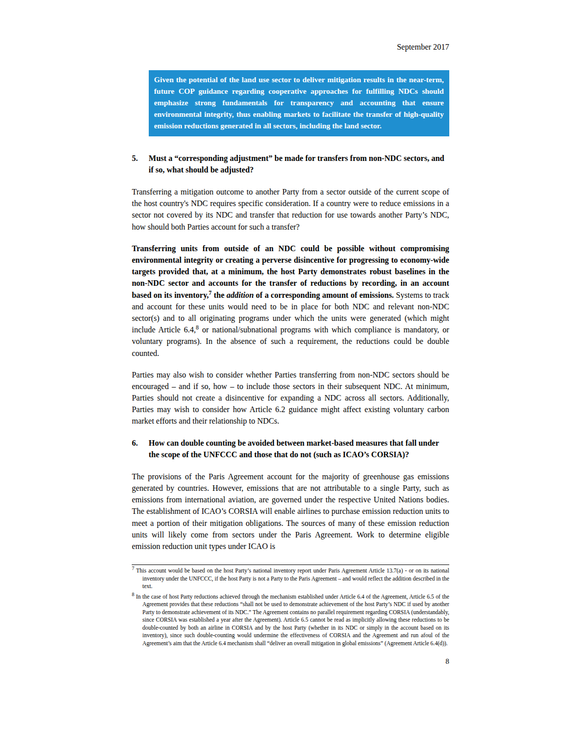September 2017
Given the potential of the land use sector to deliver mitigation results in the near-term, future COP guidance regarding cooperative approaches for fulfilling NDCs should emphasize strong fundamentals for transparency and accounting that ensure environmental integrity, thus enabling markets to facilitate the transfer of high-quality emission reductions generated in all sectors, including the land sector.
5. Must a “corresponding adjustment” be made for transfers from non-NDC sectors, and if so, what should be adjusted?
Transferring a mitigation outcome to another Party from a sector outside of the current scope of the host country's NDC requires specific consideration. If a country were to reduce emissions in a sector not covered by its NDC and transfer that reduction for use towards another Party’s NDC, how should both Parties account for such a transfer?
Transferring units from outside of an NDC could be possible without compromising environmental integrity or creating a perverse disincentive for progressing to economy-wide targets provided that, at a minimum, the host Party demonstrates robust baselines in the non-NDC sector and accounts for the transfer of reductions by recording, in an account based on its inventory,7 the addition of a corresponding amount of emissions. Systems to track and account for these units would need to be in place for both NDC and relevant non-NDC sector(s) and to all originating programs under which the units were generated (which might include Article 6.4,8 or national/subnational programs with which compliance is mandatory, or voluntary programs). In the absence of such a requirement, the reductions could be double counted.
Parties may also wish to consider whether Parties transferring from non-NDC sectors should be encouraged – and if so, how – to include those sectors in their subsequent NDC. At minimum, Parties should not create a disincentive for expanding a NDC across all sectors. Additionally, Parties may wish to consider how Article 6.2 guidance might affect existing voluntary carbon market efforts and their relationship to NDCs.
6. How can double counting be avoided between market-based measures that fall under the scope of the UNFCCC and those that do not (such as ICAO’s CORSIA)?
The provisions of the Paris Agreement account for the majority of greenhouse gas emissions generated by countries. However, emissions that are not attributable to a single Party, such as emissions from international aviation, are governed under the respective United Nations bodies. The establishment of ICAO’s CORSIA will enable airlines to purchase emission reduction units to meet a portion of their mitigation obligations. The sources of many of these emission reduction units will likely come from sectors under the Paris Agreement. Work to determine eligible emission reduction unit types under ICAO is
7 This account would be based on the host Party’s national inventory report under Paris Agreement Article 13.7(a) - or on its national inventory under the UNFCCC, if the host Party is not a Party to the Paris Agreement – and would reflect the addition described in the text.
8 In the case of host Party reductions achieved through the mechanism established under Article 6.4 of the Agreement, Article 6.5 of the Agreement provides that these reductions “shall not be used to demonstrate achievement of the host Party’s NDC if used by another Party to demonstrate achievement of its NDC.” The Agreement contains no parallel requirement regarding CORSIA (understandably, since CORSIA was established a year after the Agreement). Article 6.5 cannot be read as implicitly allowing these reductions to be double-counted by both an airline in CORSIA and by the host Party (whether in its NDC or simply in the account based on its inventory), since such double-counting would undermine the effectiveness of CORSIA and the Agreement and run afoul of the Agreement’s aim that the Article 6.4 mechanism shall “deliver an overall mitigation in global emissions” (Agreement Article 6.4(d)).
8